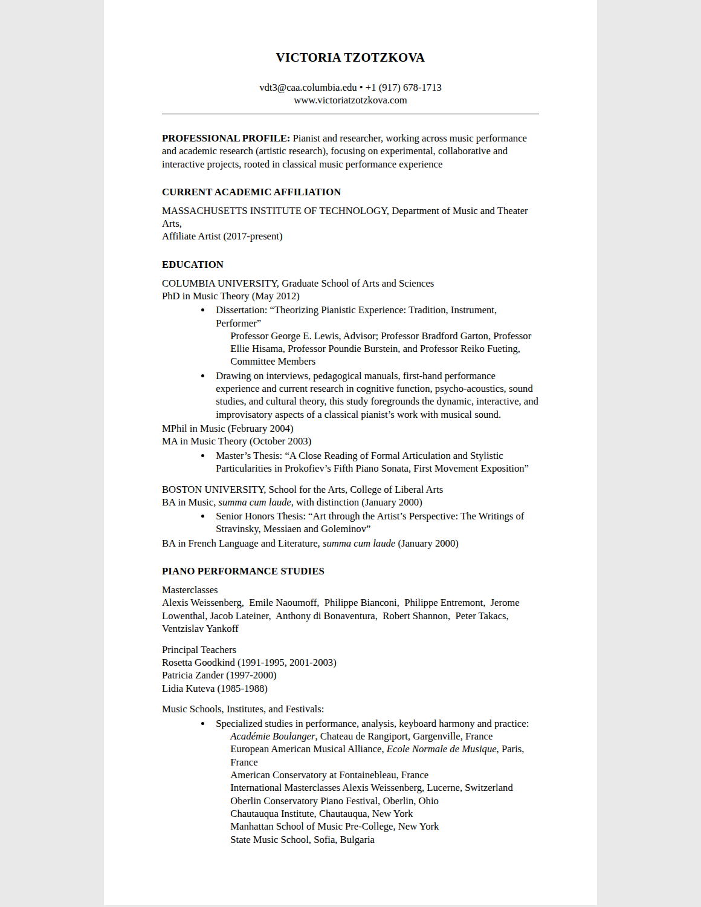VICTORIA TZOTZKOVA
vdt3@caa.columbia.edu • +1 (917) 678-1713
www.victoriatzotzkova.com
PROFESSIONAL PROFILE: Pianist and researcher, working across music performance and academic research (artistic research), focusing on experimental, collaborative and interactive projects, rooted in classical music performance experience
CURRENT ACADEMIC AFFILIATION
MASSACHUSETTS INSTITUTE OF TECHNOLOGY, Department of Music and Theater Arts,
Affiliate Artist (2017-present)
EDUCATION
COLUMBIA UNIVERSITY, Graduate School of Arts and Sciences
PhD in Music Theory (May 2012)
Dissertation: “Theorizing Pianistic Experience: Tradition, Instrument, Performer”
Professor George E. Lewis, Advisor; Professor Bradford Garton, Professor Ellie Hisama, Professor Poundie Burstein, and Professor Reiko Fueting, Committee Members
Drawing on interviews, pedagogical manuals, first-hand performance experience and current research in cognitive function, psycho-acoustics, sound studies, and cultural theory, this study foregrounds the dynamic, interactive, and improvisatory aspects of a classical pianist’s work with musical sound.
MPhil in Music (February 2004)
MA in Music Theory (October 2003)
Master’s Thesis: “A Close Reading of Formal Articulation and Stylistic Particularities in Prokofiev’s Fifth Piano Sonata, First Movement Exposition”
BOSTON UNIVERSITY, School for the Arts, College of Liberal Arts
BA in Music, summa cum laude, with distinction (January 2000)
Senior Honors Thesis: “Art through the Artist’s Perspective: The Writings of Stravinsky, Messiaen and Goleminov”
BA in French Language and Literature, summa cum laude (January 2000)
PIANO PERFORMANCE STUDIES
Masterclasses
Alexis Weissenberg, Emile Naoumoff, Philippe Bianconi, Philippe Entremont, Jerome Lowenthal, Jacob Lateiner, Anthony di Bonaventura, Robert Shannon, Peter Takacs, Ventzislav Yankoff
Principal Teachers
Rosetta Goodkind (1991-1995, 2001-2003)
Patricia Zander (1997-2000)
Lidia Kuteva (1985-1988)
Music Schools, Institutes, and Festivals:
Specialized studies in performance, analysis, keyboard harmony and practice:
Académie Boulanger, Chateau de Rangiport, Gargenville, France
European American Musical Alliance, Ecole Normale de Musique, Paris, France
American Conservatory at Fontainebleau, France
International Masterclasses Alexis Weissenberg, Lucerne, Switzerland
Oberlin Conservatory Piano Festival, Oberlin, Ohio
Chautauqua Institute, Chautauqua, New York
Manhattan School of Music Pre-College, New York
State Music School, Sofia, Bulgaria